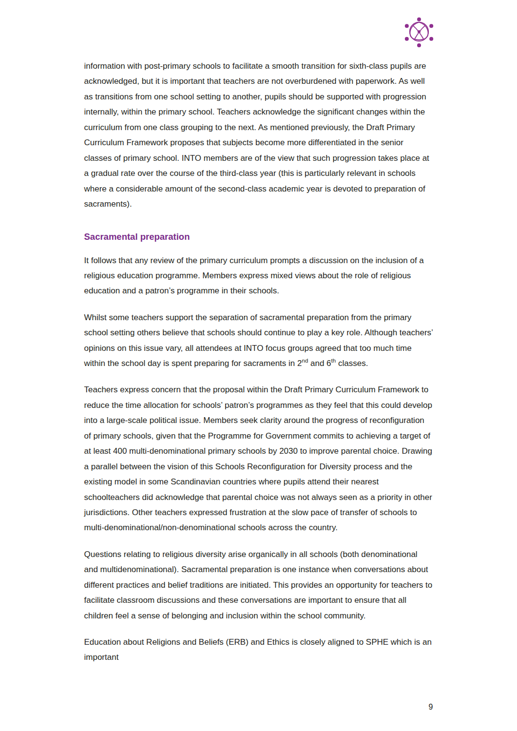information with post-primary schools to facilitate a smooth transition for sixth-class pupils are acknowledged, but it is important that teachers are not overburdened with paperwork. As well as transitions from one school setting to another, pupils should be supported with progression internally, within the primary school. Teachers acknowledge the significant changes within the curriculum from one class grouping to the next. As mentioned previously, the Draft Primary Curriculum Framework proposes that subjects become more differentiated in the senior classes of primary school. INTO members are of the view that such progression takes place at a gradual rate over the course of the third-class year (this is particularly relevant in schools where a considerable amount of the second-class academic year is devoted to preparation of sacraments).
Sacramental preparation
It follows that any review of the primary curriculum prompts a discussion on the inclusion of a religious education programme. Members express mixed views about the role of religious education and a patron’s programme in their schools.
Whilst some teachers support the separation of sacramental preparation from the primary school setting others believe that schools should continue to play a key role. Although teachers’ opinions on this issue vary, all attendees at INTO focus groups agreed that too much time within the school day is spent preparing for sacraments in 2nd and 6th classes.
Teachers express concern that the proposal within the Draft Primary Curriculum Framework to reduce the time allocation for schools’ patron’s programmes as they feel that this could develop into a large-scale political issue. Members seek clarity around the progress of reconfiguration of primary schools, given that the Programme for Government commits to achieving a target of at least 400 multi-denominational primary schools by 2030 to improve parental choice. Drawing a parallel between the vision of this Schools Reconfiguration for Diversity process and the existing model in some Scandinavian countries where pupils attend their nearest schoolteachers did acknowledge that parental choice was not always seen as a priority in other jurisdictions. Other teachers expressed frustration at the slow pace of transfer of schools to multi-denominational/non-denominational schools across the country.
Questions relating to religious diversity arise organically in all schools (both denominational and multidenominational). Sacramental preparation is one instance when conversations about different practices and belief traditions are initiated. This provides an opportunity for teachers to facilitate classroom discussions and these conversations are important to ensure that all children feel a sense of belonging and inclusion within the school community.
Education about Religions and Beliefs (ERB) and Ethics is closely aligned to SPHE which is an important
9